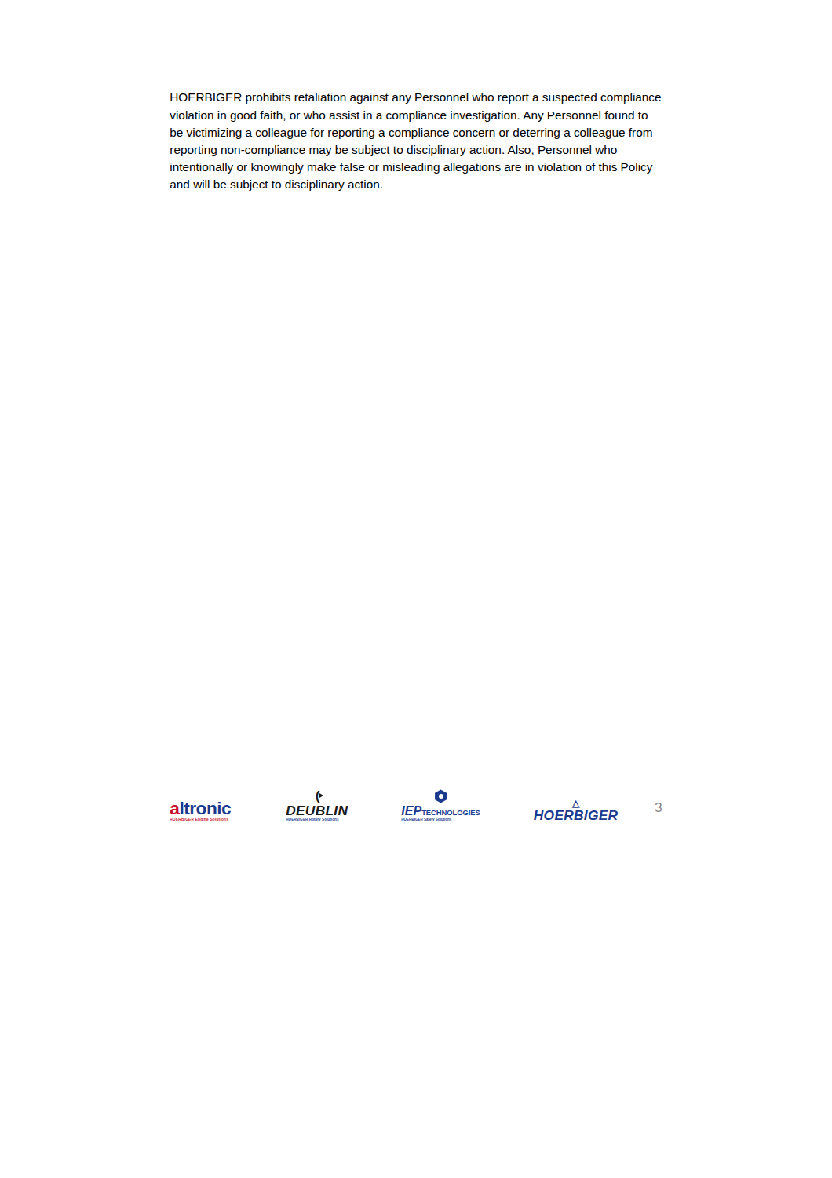HOERBIGER prohibits retaliation against any Personnel who report a suspected compliance violation in good faith, or who assist in a compliance investigation. Any Personnel found to be victimizing a colleague for reporting a compliance concern or deterring a colleague from reporting non-compliance may be subject to disciplinary action. Also, Personnel who intentionally or knowingly make false or misleading allegations are in violation of this Policy and will be subject to disciplinary action.
altronic HOERBIGER Engine Solutions
( DEUBLIN HOERBIGER Rotary Solutions
IEPTECHNOLOGIES HOERBIGER Safety Solutions
△ HOERBIGER
3